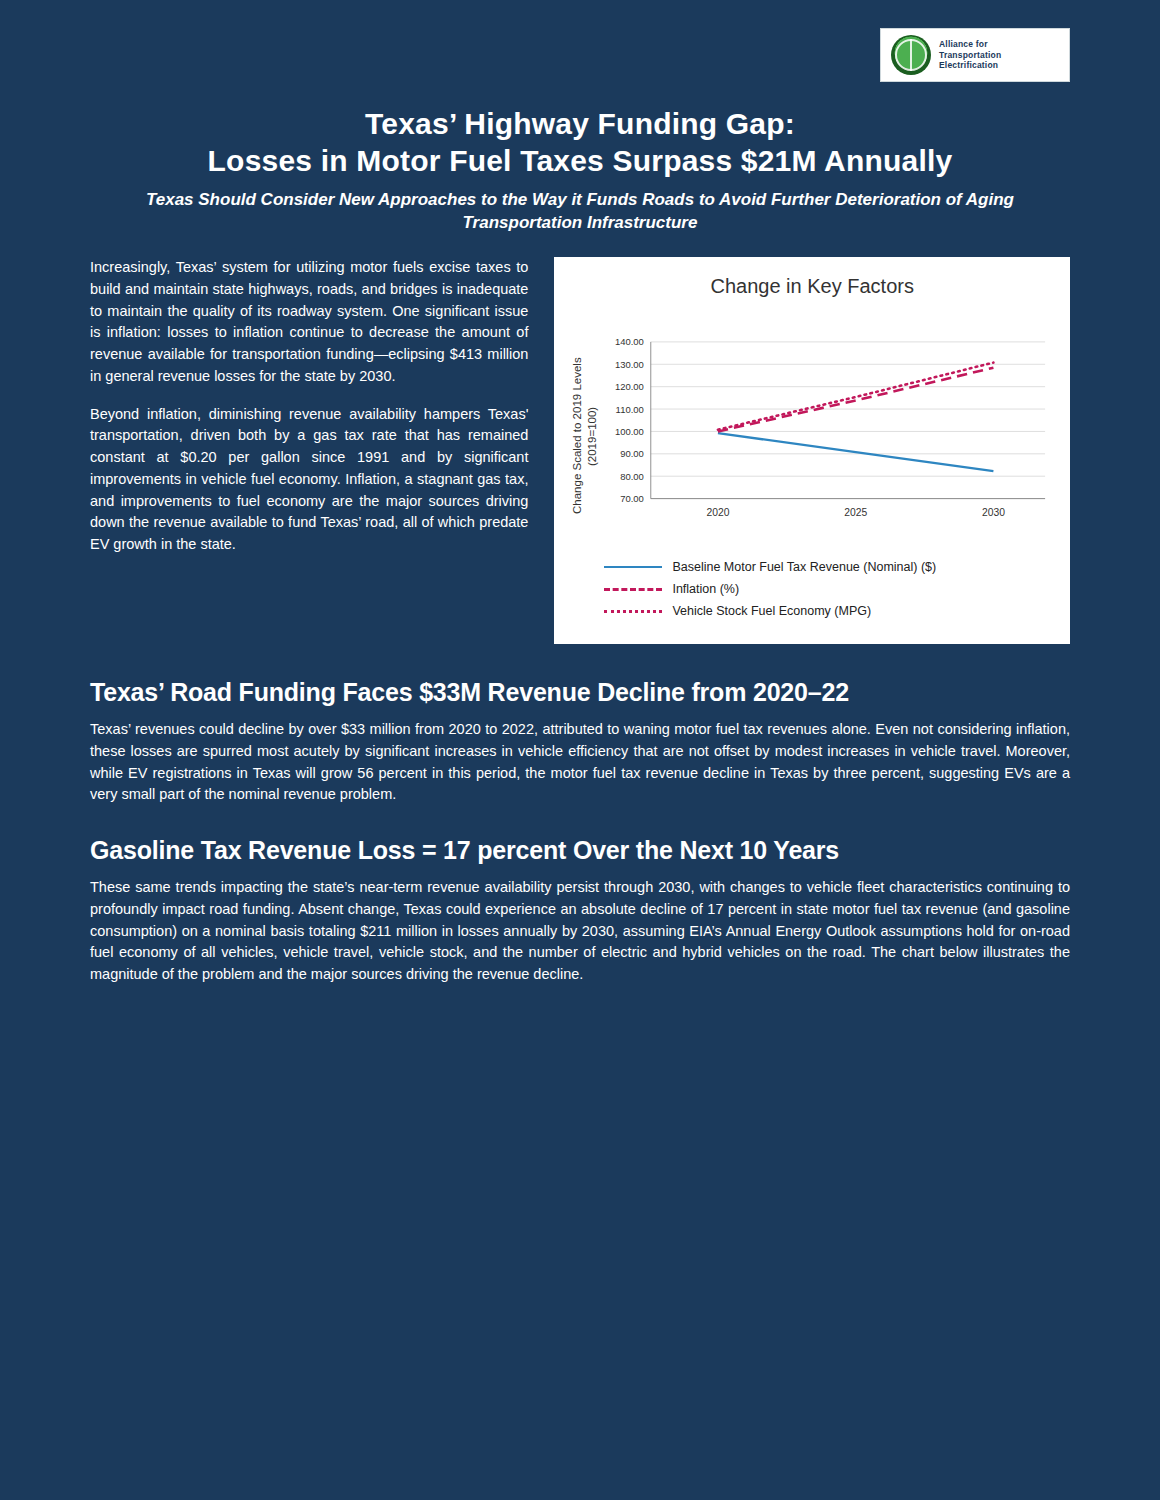Alliance for
Transportation
Electrification
Texas’ Highway Funding Gap:
Losses in Motor Fuel Taxes Surpass $21M Annually
Texas Should Consider New Approaches to the Way it Funds Roads to Avoid Further Deterioration of Aging Transportation Infrastructure
Increasingly, Texas’ system for utilizing motor fuels excise taxes to build and maintain state highways, roads, and bridges is inadequate to maintain the quality of its roadway system. One significant issue is inflation: losses to inflation continue to decrease the amount of revenue available for transportation funding—eclipsing $413 million in general revenue losses for the state by 2030.
Beyond inflation, diminishing revenue availability hampers Texas' transportation, driven both by a gas tax rate that has remained constant at $0.20 per gallon since 1991 and by significant improvements in vehicle fuel economy. Inflation, a stagnant gas tax, and improvements to fuel economy are the major sources driving down the revenue available to fund Texas’ road, all of which predate EV growth in the state.
Change in Key Factors
Change Scaled to 2019 Levels
(2019=100)
140.00 130.00 120.00 110.00 100.00 90.00 80.00 70.00 2020 2025 2030
Baseline Motor Fuel Tax Revenue (Nominal) ($)
Inflation (%)
Vehicle Stock Fuel Economy (MPG)
Texas’ Road Funding Faces $33M Revenue Decline from 2020–22
Texas’ revenues could decline by over $33 million from 2020 to 2022, attributed to waning motor fuel tax revenues alone. Even not considering inflation, these losses are spurred most acutely by significant increases in vehicle efficiency that are not offset by modest increases in vehicle travel. Moreover, while EV registrations in Texas will grow 56 percent in this period, the motor fuel tax revenue decline in Texas by three percent, suggesting EVs are a very small part of the nominal revenue problem.
Gasoline Tax Revenue Loss = 17 percent Over the Next 10 Years
These same trends impacting the state’s near-term revenue availability persist through 2030, with changes to vehicle fleet characteristics continuing to profoundly impact road funding. Absent change, Texas could experience an absolute decline of 17 percent in state motor fuel tax revenue (and gasoline consumption) on a nominal basis totaling $211 million in losses annually by 2030, assuming EIA’s Annual Energy Outlook assumptions hold for on-road fuel economy of all vehicles, vehicle travel, vehicle stock, and the number of electric and hybrid vehicles on the road. The chart below illustrates the magnitude of the problem and the major sources driving the revenue decline.